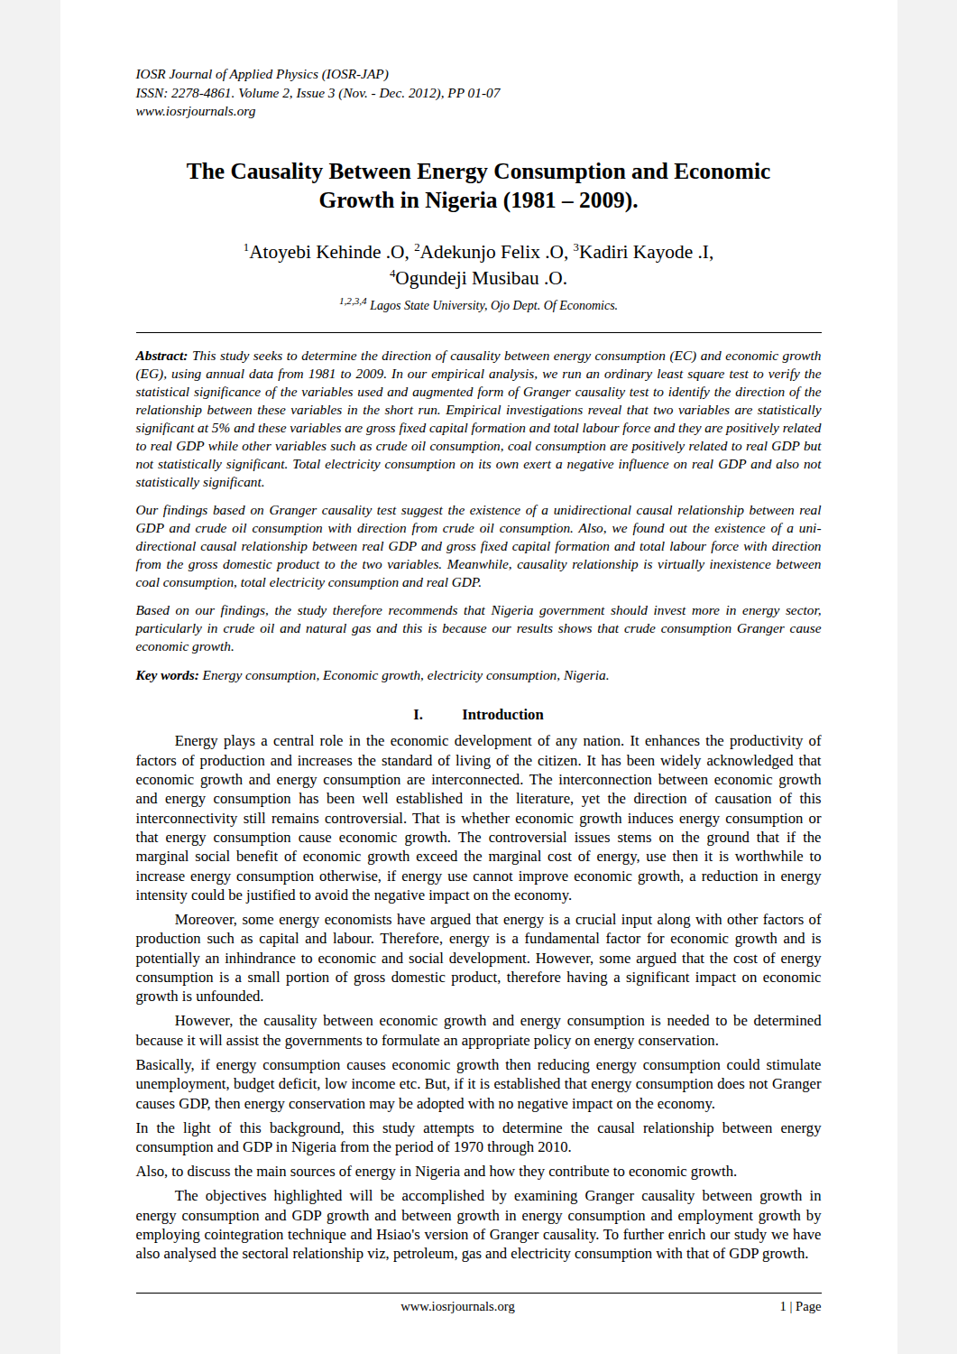IOSR Journal of Applied Physics (IOSR-JAP)
ISSN: 2278-4861. Volume 2, Issue 3 (Nov. - Dec. 2012), PP 01-07
www.iosrjournals.org
The Causality Between Energy Consumption and Economic
Growth in Nigeria (1981 – 2009).
1Atoyebi Kehinde .O, 2Adekunjo Felix .O, 3Kadiri Kayode .I,
4Ogundeji Musibau .O.
1,2,3,4 Lagos State University, Ojo Dept. Of Economics.
Abstract: This study seeks to determine the direction of causality between energy consumption (EC) and economic growth (EG), using annual data from 1981 to 2009. In our empirical analysis, we run an ordinary least square test to verify the statistical significance of the variables used and augmented form of Granger causality test to identify the direction of the relationship between these variables in the short run. Empirical investigations reveal that two variables are statistically significant at 5% and these variables are gross fixed capital formation and total labour force and they are positively related to real GDP while other variables such as crude oil consumption, coal consumption are positively related to real GDP but not statistically significant. Total electricity consumption on its own exert a negative influence on real GDP and also not statistically significant.
Our findings based on Granger causality test suggest the existence of a unidirectional causal relationship between real GDP and crude oil consumption with direction from crude oil consumption. Also, we found out the existence of a uni-directional causal relationship between real GDP and gross fixed capital formation and total labour force with direction from the gross domestic product to the two variables. Meanwhile, causality relationship is virtually inexistence between coal consumption, total electricity consumption and real GDP.
Based on our findings, the study therefore recommends that Nigeria government should invest more in energy sector, particularly in crude oil and natural gas and this is because our results shows that crude consumption Granger cause economic growth.
Key words: Energy consumption, Economic growth, electricity consumption, Nigeria.
I. Introduction
Energy plays a central role in the economic development of any nation. It enhances the productivity of factors of production and increases the standard of living of the citizen. It has been widely acknowledged that economic growth and energy consumption are interconnected. The interconnection between economic growth and energy consumption has been well established in the literature, yet the direction of causation of this interconnectivity still remains controversial. That is whether economic growth induces energy consumption or that energy consumption cause economic growth. The controversial issues stems on the ground that if the marginal social benefit of economic growth exceed the marginal cost of energy, use then it is worthwhile to increase energy consumption otherwise, if energy use cannot improve economic growth, a reduction in energy intensity could be justified to avoid the negative impact on the economy.
Moreover, some energy economists have argued that energy is a crucial input along with other factors of production such as capital and labour. Therefore, energy is a fundamental factor for economic growth and is potentially an inhindrance to economic and social development. However, some argued that the cost of energy consumption is a small portion of gross domestic product, therefore having a significant impact on economic growth is unfounded.
However, the causality between economic growth and energy consumption is needed to be determined because it will assist the governments to formulate an appropriate policy on energy conservation.
Basically, if energy consumption causes economic growth then reducing energy consumption could stimulate unemployment, budget deficit, low income etc. But, if it is established that energy consumption does not Granger causes GDP, then energy conservation may be adopted with no negative impact on the economy.
In the light of this background, this study attempts to determine the causal relationship between energy consumption and GDP in Nigeria from the period of 1970 through 2010.
Also, to discuss the main sources of energy in Nigeria and how they contribute to economic growth.
The objectives highlighted will be accomplished by examining Granger causality between growth in energy consumption and GDP growth and between growth in energy consumption and employment growth by employing cointegration technique and Hsiao's version of Granger causality. To further enrich our study we have also analysed the sectoral relationship viz, petroleum, gas and electricity consumption with that of GDP growth.
www.iosrjournals.org 1 | Page